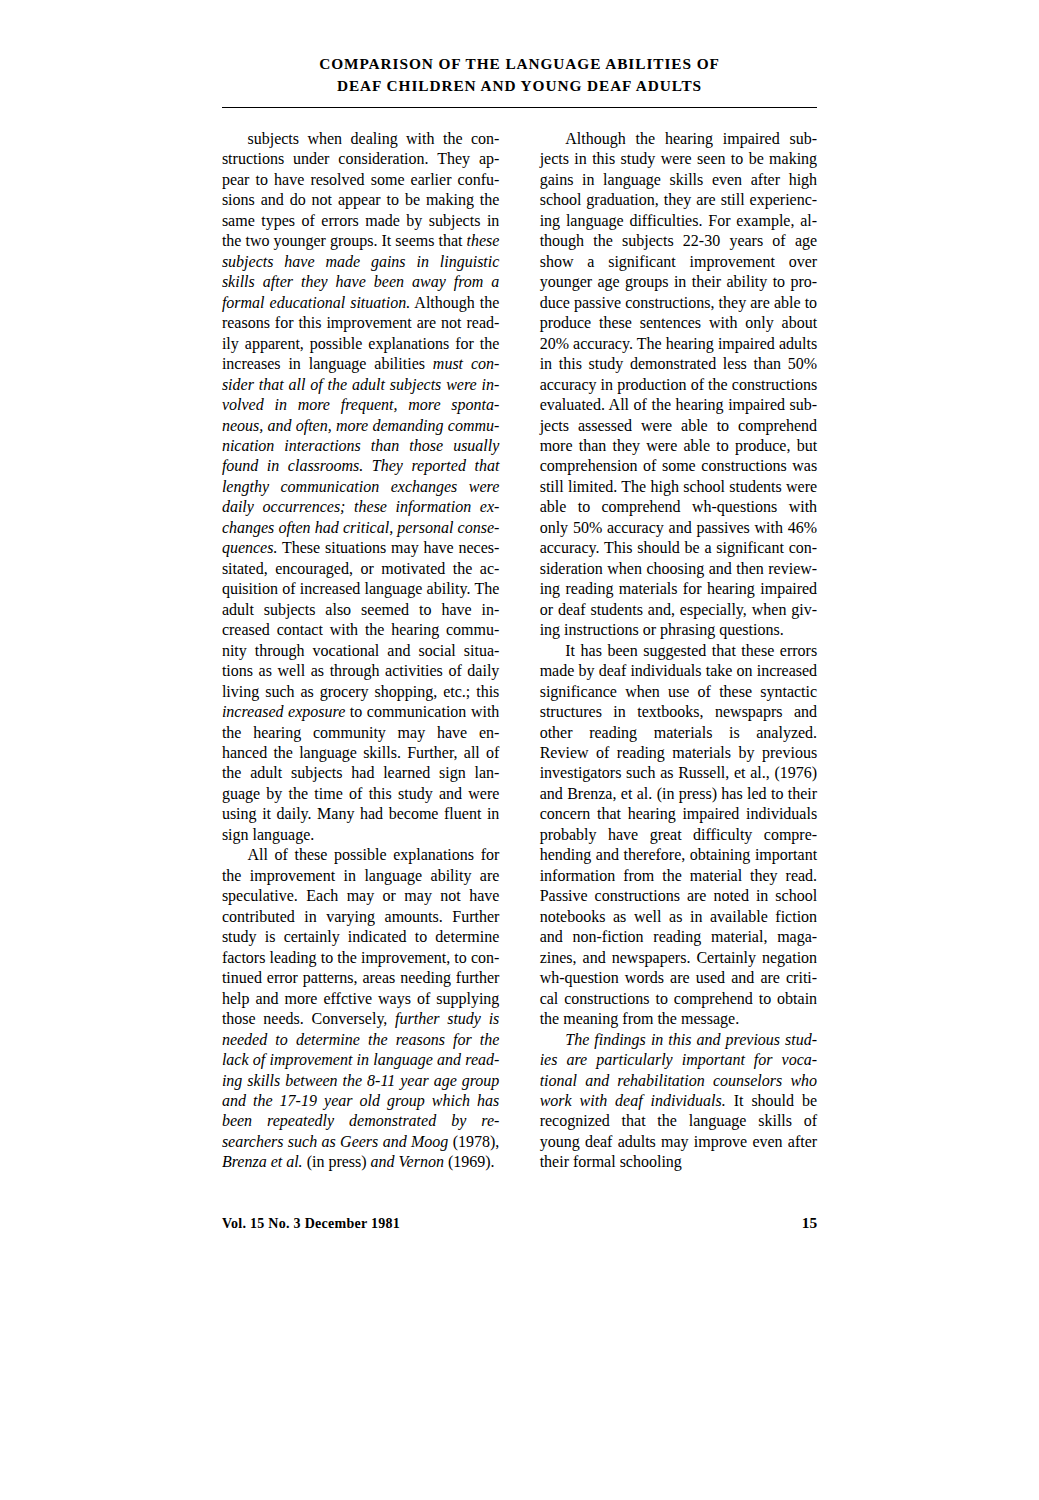COMPARISON OF THE LANGUAGE ABILITIES OF DEAF CHILDREN AND YOUNG DEAF ADULTS
subjects when dealing with the constructions under consideration. They appear to have resolved some earlier confusions and do not appear to be making the same types of errors made by subjects in the two younger groups. It seems that these subjects have made gains in linguistic skills after they have been away from a formal educational situation. Although the reasons for this improvement are not readily apparent, possible explanations for the increases in language abilities must consider that all of the adult subjects were involved in more frequent, more spontaneous, and often, more demanding communication interactions than those usually found in classrooms. They reported that lengthy communication exchanges were daily occurrences; these information exchanges often had critical, personal consequences. These situations may have necessitated, encouraged, or motivated the acquisition of increased language ability. The adult subjects also seemed to have increased contact with the hearing community through vocational and social situations as well as through activities of daily living such as grocery shopping, etc.; this increased exposure to communication with the hearing community may have enhanced the language skills. Further, all of the adult subjects had learned sign language by the time of this study and were using it daily. Many had become fluent in sign language.
All of these possible explanations for the improvement in language ability are speculative. Each may or may not have contributed in varying amounts. Further study is certainly indicated to determine factors leading to the improvement, to continued error patterns, areas needing further help and more effctive ways of supplying those needs. Conversely, further study is needed to determine the reasons for the lack of improvement in language and reading skills between the 8-11 year age group and the 17-19 year old group which has been repeatedly demonstrated by researchers such as Geers and Moog (1978), Brenza et al. (in press) and Vernon (1969).
Although the hearing impaired subjects in this study were seen to be making gains in language skills even after high school graduation, they are still experiencing language difficulties. For example, although the subjects 22-30 years of age show a significant improvement over younger age groups in their ability to produce passive constructions, they are able to produce these sentences with only about 20% accuracy. The hearing impaired adults in this study demonstrated less than 50% accuracy in production of the constructions evaluated. All of the hearing impaired subjects assessed were able to comprehend more than they were able to produce, but comprehension of some constructions was still limited. The high school students were able to comprehend wh-questions with only 50% accuracy and passives with 46% accuracy. This should be a significant consideration when choosing and then reviewing reading materials for hearing impaired or deaf students and, especially, when giving instructions or phrasing questions.
It has been suggested that these errors made by deaf individuals take on increased significance when use of these syntactic structures in textbooks, newspaprs and other reading materials is analyzed. Review of reading materials by previous investigators such as Russell, et al., (1976) and Brenza, et al. (in press) has led to their concern that hearing impaired individuals probably have great difficulty comprehending and therefore, obtaining important information from the material they read. Passive constructions are noted in school notebooks as well as in available fiction and non-fiction reading material, magazines, and newspapers. Certainly negation wh-question words are used and are critical constructions to comprehend to obtain the meaning from the message.
The findings in this and previous studies are particularly important for vocational and rehabilitation counselors who work with deaf individuals. It should be recognized that the language skills of young deaf adults may improve even after their formal schooling
Vol. 15 No. 3 December 1981 15